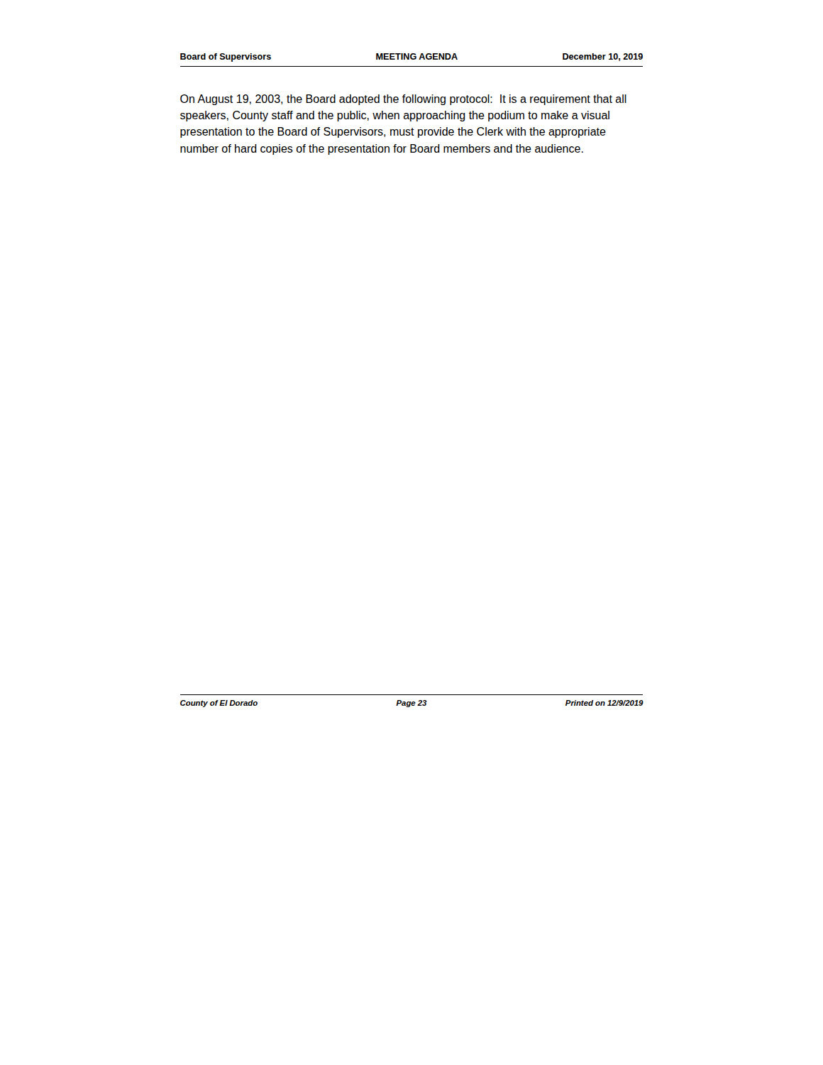Board of Supervisors
MEETING AGENDA
December 10, 2019
On August 19, 2003, the Board adopted the following protocol: It is a requirement that all speakers, County staff and the public, when approaching the podium to make a visual presentation to the Board of Supervisors, must provide the Clerk with the appropriate number of hard copies of the presentation for Board members and the audience.
County of El Dorado
Page 23
Printed on 12/9/2019